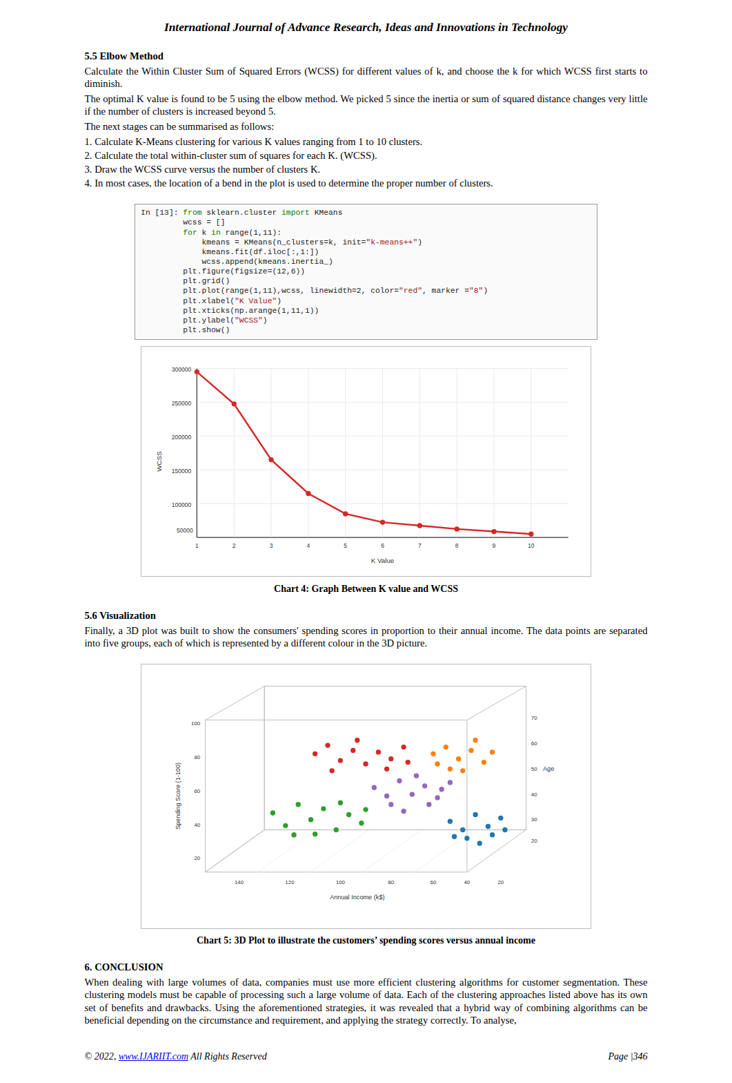International Journal of Advance Research, Ideas and Innovations in Technology
5.5 Elbow Method
Calculate the Within Cluster Sum of Squared Errors (WCSS) for different values of k, and choose the k for which WCSS first starts to diminish.
The optimal K value is found to be 5 using the elbow method. We picked 5 since the inertia or sum of squared distance changes very little if the number of clusters is increased beyond 5.
The next stages can be summarised as follows:
1. Calculate K-Means clustering for various K values ranging from 1 to 10 clusters.
2. Calculate the total within-cluster sum of squares for each K. (WCSS).
3. Draw the WCSS curve versus the number of clusters K.
4. In most cases, the location of a bend in the plot is used to determine the proper number of clusters.
In [13]: from sklearn.cluster import KMeans wcss = [] for k in range(1,11): kmeans = KMeans(n_clusters=k, init="k-means++") kmeans.fit(df.iloc[:,1:]) wcss.append(kmeans.inertia_) plt.figure(figsize=(12,6)) plt.grid() plt.plot(range(1,11),wcss, linewidth=2, color="red", marker ="8") plt.xlabel("K Value") plt.xticks(np.arange(1,11,1)) plt.ylabel("WCSS") plt.show()
300000 250000 200000 150000 100000 50000 1 2 3 4 5 6 7 8 9 10 K Value WCSS
Chart 4: Graph Between K value and WCSS
5.6 Visualization
Finally, a 3D plot was built to show the consumers' spending scores in proportion to their annual income. The data points are separated into five groups, each of which is represented by a different colour in the 3D picture.
Annual Income (k$) Spending Score (1-100) Age 140 120 100 80 60 40 20 100 80 60 40 20 70 60 50 40 30 20
Chart 5: 3D Plot to illustrate the customers’ spending scores versus annual income
6. CONCLUSION
When dealing with large volumes of data, companies must use more efficient clustering algorithms for customer segmentation. These clustering models must be capable of processing such a large volume of data. Each of the clustering approaches listed above has its own set of benefits and drawbacks. Using the aforementioned strategies, it was revealed that a hybrid way of combining algorithms can be beneficial depending on the circumstance and requirement, and applying the strategy correctly. To analyse,
© 2022, www.IJARIIT.com All Rights Reserved
Page |346